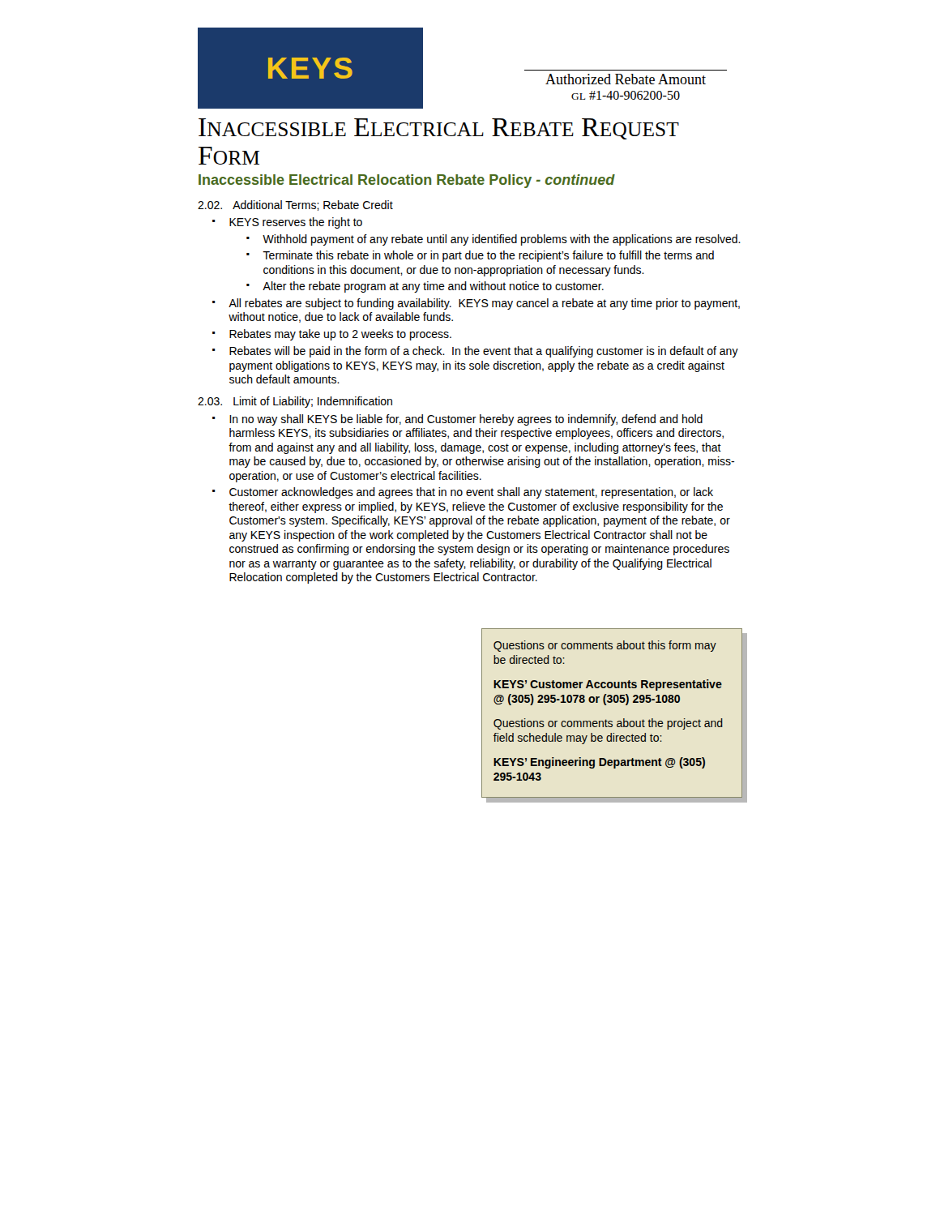KEYS
Authorized Rebate Amount
GL #1-40-906200-50
INACCESSIBLE ELECTRICAL REBATE REQUEST FORM
Inaccessible Electrical Relocation Rebate Policy - continued
2.02. Additional Terms; Rebate Credit
KEYS reserves the right to
Withhold payment of any rebate until any identified problems with the applications are resolved.
Terminate this rebate in whole or in part due to the recipient’s failure to fulfill the terms and conditions in this document, or due to non-appropriation of necessary funds.
Alter the rebate program at any time and without notice to customer.
All rebates are subject to funding availability. KEYS may cancel a rebate at any time prior to payment, without notice, due to lack of available funds.
Rebates may take up to 2 weeks to process.
Rebates will be paid in the form of a check. In the event that a qualifying customer is in default of any payment obligations to KEYS, KEYS may, in its sole discretion, apply the rebate as a credit against such default amounts.
2.03. Limit of Liability; Indemnification
In no way shall KEYS be liable for, and Customer hereby agrees to indemnify, defend and hold harmless KEYS, its subsidiaries or affiliates, and their respective employees, officers and directors, from and against any and all liability, loss, damage, cost or expense, including attorney's fees, that may be caused by, due to, occasioned by, or otherwise arising out of the installation, operation, miss-operation, or use of Customer’s electrical facilities.
Customer acknowledges and agrees that in no event shall any statement, representation, or lack thereof, either express or implied, by KEYS, relieve the Customer of exclusive responsibility for the Customer's system. Specifically, KEYS’ approval of the rebate application, payment of the rebate, or any KEYS inspection of the work completed by the Customers Electrical Contractor shall not be construed as confirming or endorsing the system design or its operating or maintenance procedures nor as a warranty or guarantee as to the safety, reliability, or durability of the Qualifying Electrical Relocation completed by the Customers Electrical Contractor.
Questions or comments about this form may be directed to:
KEYS’ Customer Accounts Representative @ (305) 295-1078 or (305) 295-1080
Questions or comments about the project and field schedule may be directed to:
KEYS’ Engineering Department @ (305) 295-1043